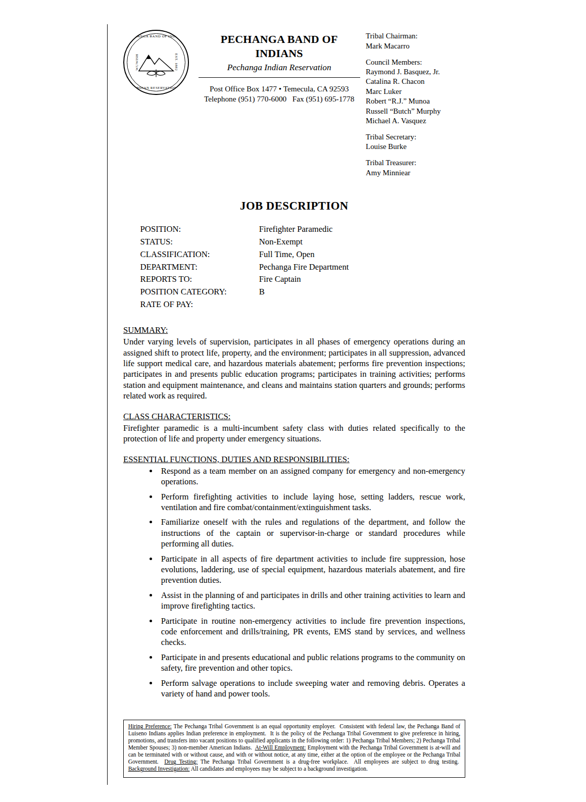PECHANGA BAND OF INDIANS
WUWISH
EST. 1882
INDIAN RESERVATION
PECHANGA BAND OF INDIANS
Pechanga Indian Reservation
Post Office Box 1477 • Temecula, CA 92593
Telephone (951) 770-6000 Fax (951) 695-1778
Tribal Chairman: Mark Macarro
Council Members: Raymond J. Basquez, Jr.
Catalina R. Chacon
Marc Luker
Robert “R.J.” Munoa
Russell “Butch” Murphy
Michael A. Vasquez
Tribal Secretary: Louise Burke
Tribal Treasurer: Amy Minniear
JOB DESCRIPTION
| POSITION: | Firefighter Paramedic |
| STATUS: | Non-Exempt |
| CLASSIFICATION: | Full Time, Open |
| DEPARTMENT: | Pechanga Fire Department |
| REPORTS TO: | Fire Captain |
| POSITION CATEGORY: | B |
| RATE OF PAY: | |
SUMMARY:
Under varying levels of supervision, participates in all phases of emergency operations during an assigned shift to protect life, property, and the environment; participates in all suppression, advanced life support medical care, and hazardous materials abatement; performs fire prevention inspections; participates in and presents public education programs; participates in training activities; performs station and equipment maintenance, and cleans and maintains station quarters and grounds; performs related work as required.
CLASS CHARACTERISTICS:
Firefighter paramedic is a multi-incumbent safety class with duties related specifically to the protection of life and property under emergency situations.
ESSENTIAL FUNCTIONS, DUTIES AND RESPONSIBILITIES:
Respond as a team member on an assigned company for emergency and non-emergency operations.
Perform firefighting activities to include laying hose, setting ladders, rescue work, ventilation and fire combat/containment/extinguishment tasks.
Familiarize oneself with the rules and regulations of the department, and follow the instructions of the captain or supervisor-in-charge or standard procedures while performing all duties.
Participate in all aspects of fire department activities to include fire suppression, hose evolutions, laddering, use of special equipment, hazardous materials abatement, and fire prevention duties.
Assist in the planning of and participates in drills and other training activities to learn and improve firefighting tactics.
Participate in routine non-emergency activities to include fire prevention inspections, code enforcement and drills/training, PR events, EMS stand by services, and wellness checks.
Participate in and presents educational and public relations programs to the community on safety, fire prevention and other topics.
Perform salvage operations to include sweeping water and removing debris. Operates a variety of hand and power tools.
Hiring Preference: The Pechanga Tribal Government is an equal opportunity employer. Consistent with federal law, the Pechanga Band of Luiseno Indians applies Indian preference in employment. It is the policy of the Pechanga Tribal Government to give preference in hiring, promotions, and transfers into vacant positions to qualified applicants in the following order: 1) Pechanga Tribal Members; 2) Pechanga Tribal Member Spouses; 3) non-member American Indians. At-Will Employment: Employment with the Pechanga Tribal Government is at-will and can be terminated with or without cause, and with or without notice, at any time, either at the option of the employee or the Pechanga Tribal Government. Drug Testing: The Pechanga Tribal Government is a drug-free workplace. All employees are subject to drug testing. Background Investigation: All candidates and employees may be subject to a background investigation.